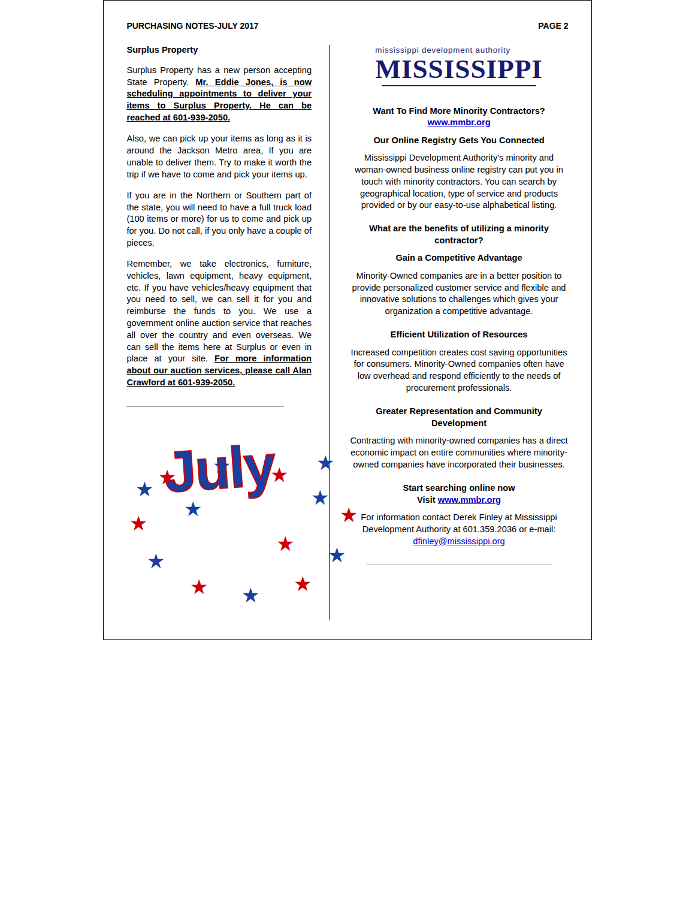PURCHASING NOTES-JULY 2017 PAGE 2
Surplus Property
Surplus Property has a new person accepting State Property. Mr. Eddie Jones, is now scheduling appointments to deliver your items to Surplus Property. He can be reached at 601-939-2050.
Also, we can pick up your items as long as it is around the Jackson Metro area, If you are unable to deliver them. Try to make it worth the trip if we have to come and pick your items up.
If you are in the Northern or Southern part of the state, you will need to have a full truck load (100 items or more) for us to come and pick up for you. Do not call, if you only have a couple of pieces.
Remember, we take electronics, furniture, vehicles, lawn equipment, heavy equipment, etc. If you have vehicles/heavy equipment that you need to sell, we can sell it for you and reimburse the funds to you. We use a government online auction service that reaches all over the country and even overseas. We can sell the items here at Surplus or even in place at your site. For more information about our auction services, please call Alan Crawford at 601-939-2050.
July
mississippi development authority
MISSISSIPPI
Want To Find More Minority Contractors?
www.mmbr.org
Our Online Registry Gets You Connected
Mississippi Development Authority's minority and woman-owned business online registry can put you in touch with minority contractors. You can search by geographical location, type of service and products provided or by our easy-to-use alphabetical listing.
What are the benefits of utilizing a minority contractor?
Gain a Competitive Advantage
Minority-Owned companies are in a better position to provide personalized customer service and flexible and innovative solutions to challenges which gives your organization a competitive advantage.
Efficient Utilization of Resources
Increased competition creates cost saving opportunities for consumers. Minority-Owned companies often have low overhead and respond efficiently to the needs of procurement professionals.
Greater Representation and Community Development
Contracting with minority-owned companies has a direct economic impact on entire communities where minority-owned companies have incorporated their businesses.
Start searching online now
Visit www.mmbr.org
For information contact Derek Finley at Mississippi Development Authority at 601.359.2036 or e-mail: dfinley@mississippi.org